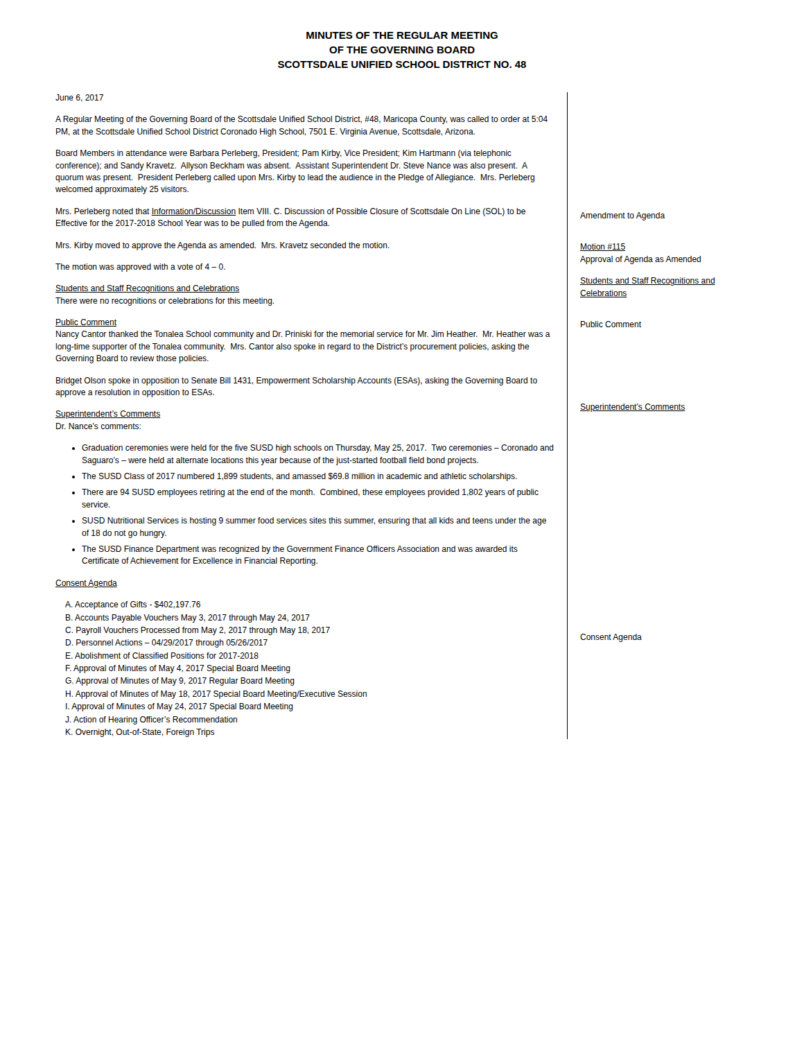MINUTES OF THE REGULAR MEETING
OF THE GOVERNING BOARD
SCOTTSDALE UNIFIED SCHOOL DISTRICT NO. 48
June 6, 2017
A Regular Meeting of the Governing Board of the Scottsdale Unified School District, #48, Maricopa County, was called to order at 5:04 PM, at the Scottsdale Unified School District Coronado High School, 7501 E. Virginia Avenue, Scottsdale, Arizona.
Board Members in attendance were Barbara Perleberg, President; Pam Kirby, Vice President; Kim Hartmann (via telephonic conference); and Sandy Kravetz. Allyson Beckham was absent. Assistant Superintendent Dr. Steve Nance was also present. A quorum was present. President Perleberg called upon Mrs. Kirby to lead the audience in the Pledge of Allegiance. Mrs. Perleberg welcomed approximately 25 visitors.
Mrs. Perleberg noted that Information/Discussion Item VIII. C. Discussion of Possible Closure of Scottsdale On Line (SOL) to be Effective for the 2017-2018 School Year was to be pulled from the Agenda.
Mrs. Kirby moved to approve the Agenda as amended. Mrs. Kravetz seconded the motion.
The motion was approved with a vote of 4 – 0.
Students and Staff Recognitions and Celebrations
There were no recognitions or celebrations for this meeting.
Public Comment
Nancy Cantor thanked the Tonalea School community and Dr. Priniski for the memorial service for Mr. Jim Heather. Mr. Heather was a long-time supporter of the Tonalea community. Mrs. Cantor also spoke in regard to the District’s procurement policies, asking the Governing Board to review those policies.
Bridget Olson spoke in opposition to Senate Bill 1431, Empowerment Scholarship Accounts (ESAs), asking the Governing Board to approve a resolution in opposition to ESAs.
Superintendent’s Comments
Dr. Nance’s comments:
Graduation ceremonies were held for the five SUSD high schools on Thursday, May 25, 2017. Two ceremonies – Coronado and Saguaro’s – were held at alternate locations this year because of the just-started football field bond projects.
The SUSD Class of 2017 numbered 1,899 students, and amassed $69.8 million in academic and athletic scholarships.
There are 94 SUSD employees retiring at the end of the month. Combined, these employees provided 1,802 years of public service.
SUSD Nutritional Services is hosting 9 summer food services sites this summer, ensuring that all kids and teens under the age of 18 do not go hungry.
The SUSD Finance Department was recognized by the Government Finance Officers Association and was awarded its Certificate of Achievement for Excellence in Financial Reporting.
Consent Agenda
A. Acceptance of Gifts - $402,197.76
B. Accounts Payable Vouchers May 3, 2017 through May 24, 2017
C. Payroll Vouchers Processed from May 2, 2017 through May 18, 2017
D. Personnel Actions – 04/29/2017 through 05/26/2017
E. Abolishment of Classified Positions for 2017-2018
F. Approval of Minutes of May 4, 2017 Special Board Meeting
G. Approval of Minutes of May 9, 2017 Regular Board Meeting
H. Approval of Minutes of May 18, 2017 Special Board Meeting/Executive Session
I. Approval of Minutes of May 24, 2017 Special Board Meeting
J. Action of Hearing Officer’s Recommendation
K. Overnight, Out-of-State, Foreign Trips
Amendment to Agenda
Motion #115
Approval of Agenda as Amended
Students and Staff Recognitions and Celebrations
Public Comment
Superintendent’s Comments
Consent Agenda